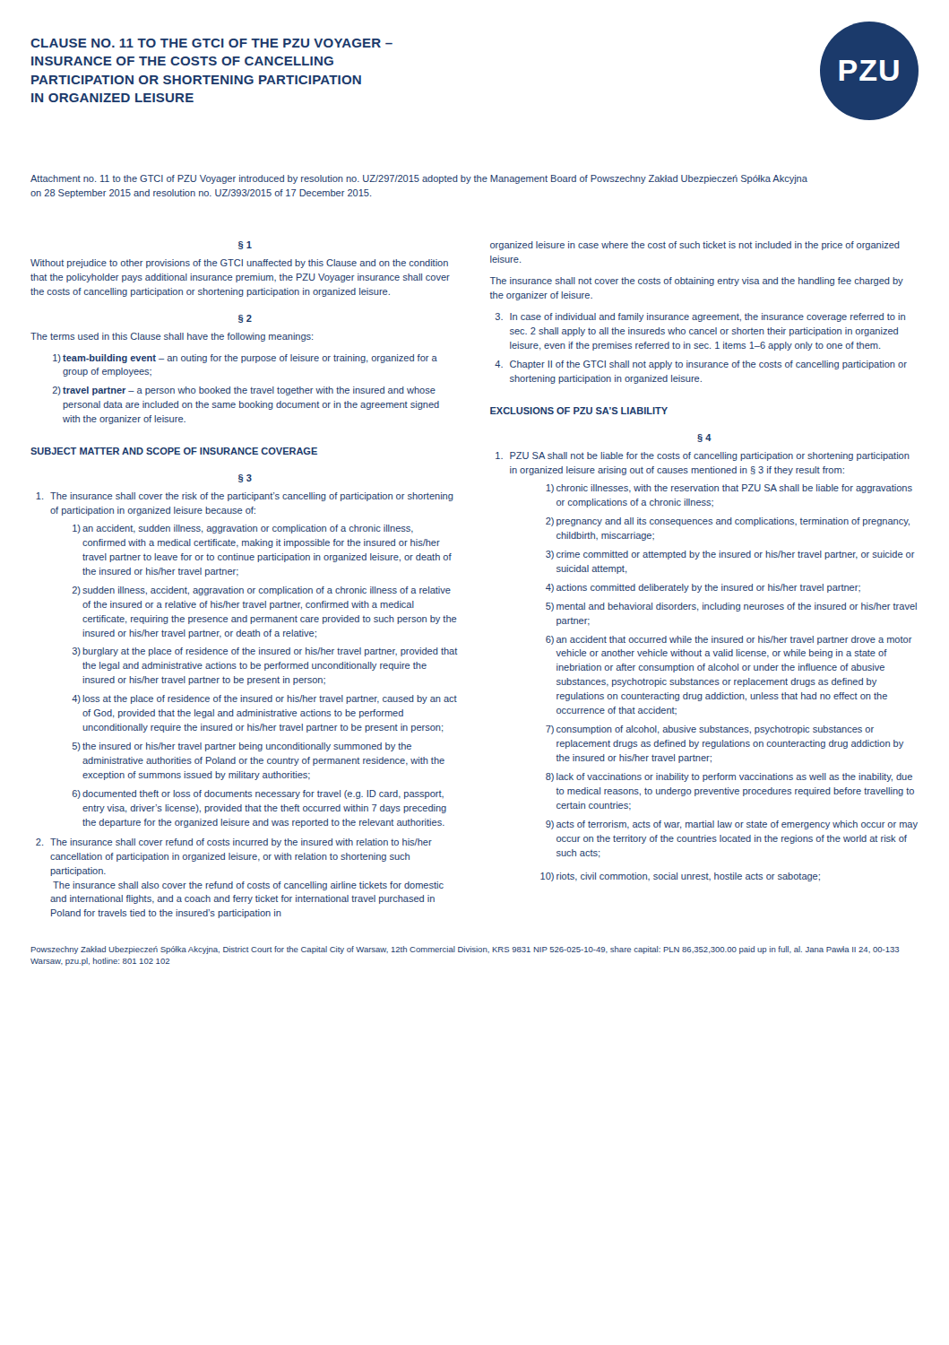Clause no. 11 to the GTCI of the PZU Voyager –
insurance of the costs of cancelling
participation or shortening participation
in organized leisure
PZU
Attachment no. 11 to the GTCI of PZU Voyager introduced by resolution no. UZ/297/2015 adopted by the Management Board of Powszechny Zakład Ubezpieczeń Spółka Akcyjna on 28 September 2015 and resolution no. UZ/393/2015 of 17 December 2015.
§ 1
Without prejudice to other provisions of the GTCI unaffected by this Clause and on the condition that the policyholder pays additional insurance premium, the PZU Voyager insurance shall cover the costs of cancelling participation or shortening participation in organized leisure.
§ 2
The terms used in this Clause shall have the following meanings:
1) team-building event – an outing for the purpose of leisure or training, organized for a group of employees;
2) travel partner – a person who booked the travel together with the insured and whose personal data are included on the same booking document or in the agreement signed with the organizer of leisure.
Subject matter and scope of insurance coverage
§ 3
The insurance shall cover the risk of the participant’s cancelling of participation or shortening of participation in organized leisure because of:
1) an accident, sudden illness, aggravation or complication of a chronic illness, confirmed with a medical certificate, making it impossible for the insured or his/her travel partner to leave for or to continue participation in organized leisure, or death of the insured or his/her travel partner;
2) sudden illness, accident, aggravation or complication of a chronic illness of a relative of the insured or a relative of his/her travel partner, confirmed with a medical certificate, requiring the presence and permanent care provided to such person by the insured or his/her travel partner, or death of a relative;
3) burglary at the place of residence of the insured or his/her travel partner, provided that the legal and administrative actions to be performed unconditionally require the insured or his/her travel partner to be present in person;
4) loss at the place of residence of the insured or his/her travel partner, caused by an act of God, provided that the legal and administrative actions to be performed unconditionally require the insured or his/her travel partner to be present in person;
5) the insured or his/her travel partner being unconditionally summoned by the administrative authorities of Poland or the country of permanent residence, with the exception of summons issued by military authorities;
6) documented theft or loss of documents necessary for travel (e.g. ID card, passport, entry visa, driver’s license), provided that the theft occurred within 7 days preceding the departure for the organized leisure and was reported to the relevant authorities.
The insurance shall cover refund of costs incurred by the insured with relation to his/her cancellation of participation in organized leisure, or with relation to shortening such participation.
The insurance shall also cover the refund of costs of cancelling airline tickets for domestic and international flights, and a coach and ferry ticket for international travel purchased in Poland for travels tied to the insured’s participation in
organized leisure in case where the cost of such ticket is not included in the price of organized leisure.
The insurance shall not cover the costs of obtaining entry visa and the handling fee charged by the organizer of leisure.
In case of individual and family insurance agreement, the insurance coverage referred to in sec. 2 shall apply to all the insureds who cancel or shorten their participation in organized leisure, even if the premises referred to in sec. 1 items 1–6 apply only to one of them.
Chapter II of the GTCI shall not apply to insurance of the costs of cancelling participation or shortening participation in organized leisure.
Exclusions of PZU SA’s liability
§ 4
PZU SA shall not be liable for the costs of cancelling participation or shortening participation in organized leisure arising out of causes mentioned in § 3 if they result from:
1) chronic illnesses, with the reservation that PZU SA shall be liable for aggravations or complications of a chronic illness;
2) pregnancy and all its consequences and complications, termination of pregnancy, childbirth, miscarriage;
3) crime committed or attempted by the insured or his/her travel partner, or suicide or suicidal attempt,
4) actions committed deliberately by the insured or his/her travel partner;
5) mental and behavioral disorders, including neuroses of the insured or his/her travel partner;
6) an accident that occurred while the insured or his/her travel partner drove a motor vehicle or another vehicle without a valid license, or while being in a state of inebriation or after consumption of alcohol or under the influence of abusive substances, psychotropic substances or replacement drugs as defined by regulations on counteracting drug addiction, unless that had no effect on the occurrence of that accident;
7) consumption of alcohol, abusive substances, psychotropic substances or replacement drugs as defined by regulations on counteracting drug addiction by the insured or his/her travel partner;
8) lack of vaccinations or inability to perform vaccinations as well as the inability, due to medical reasons, to undergo preventive procedures required before travelling to certain countries;
9) acts of terrorism, acts of war, martial law or state of emergency which occur or may occur on the territory of the countries located in the regions of the world at risk of such acts;
10) riots, civil commotion, social unrest, hostile acts or sabotage;
Powszechny Zakład Ubezpieczeń Spółka Akcyjna, District Court for the Capital City of Warsaw, 12th Commercial Division, KRS 9831 NIP 526-025-10-49, share capital: PLN 86,352,300.00 paid up in full, al. Jana Pawła II 24, 00-133 Warsaw, pzu.pl, hotline: 801 102 102